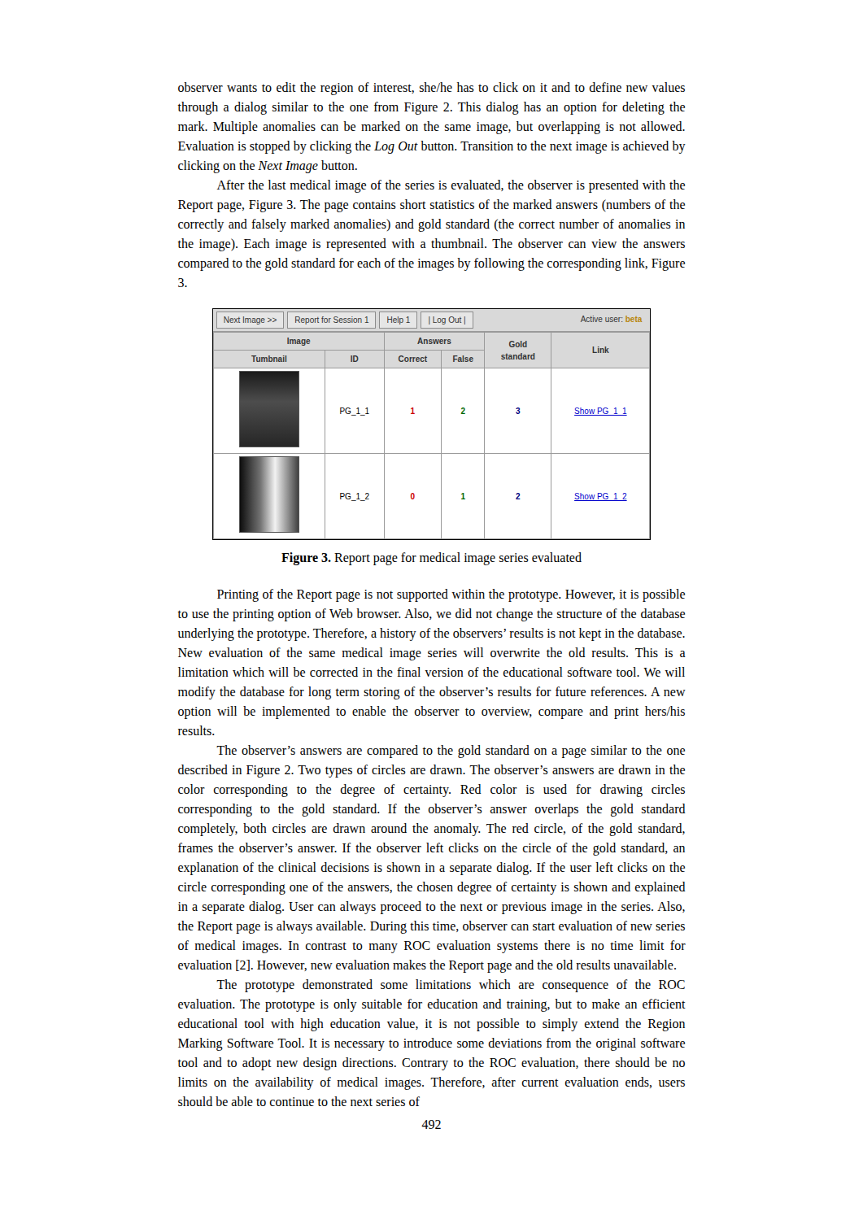observer wants to edit the region of interest, she/he has to click on it and to define new values through a dialog similar to the one from Figure 2. This dialog has an option for deleting the mark. Multiple anomalies can be marked on the same image, but overlapping is not allowed. Evaluation is stopped by clicking the Log Out button. Transition to the next image is achieved by clicking on the Next Image button.
After the last medical image of the series is evaluated, the observer is presented with the Report page, Figure 3. The page contains short statistics of the marked answers (numbers of the correctly and falsely marked anomalies) and gold standard (the correct number of anomalies in the image). Each image is represented with a thumbnail. The observer can view the answers compared to the gold standard for each of the images by following the corresponding link, Figure 3.
Next Image >> Report for Session 1 Help 1 | Log Out | Active user: beta
| Image | Answers | Gold standard | Link |
| --- | --- | --- | --- |
| Tumbnail | ID | Correct | False |
| | PG_1_1 | 1 | 2 | 3 | Show PG_1_1 |
| | PG_1_2 | 0 | 1 | 2 | Show PG_1_2 |
Figure 3. Report page for medical image series evaluated
Printing of the Report page is not supported within the prototype. However, it is possible to use the printing option of Web browser. Also, we did not change the structure of the database underlying the prototype. Therefore, a history of the observers’ results is not kept in the database. New evaluation of the same medical image series will overwrite the old results. This is a limitation which will be corrected in the final version of the educational software tool. We will modify the database for long term storing of the observer’s results for future references. A new option will be implemented to enable the observer to overview, compare and print hers/his results.
The observer’s answers are compared to the gold standard on a page similar to the one described in Figure 2. Two types of circles are drawn. The observer’s answers are drawn in the color corresponding to the degree of certainty. Red color is used for drawing circles corresponding to the gold standard. If the observer’s answer overlaps the gold standard completely, both circles are drawn around the anomaly. The red circle, of the gold standard, frames the observer’s answer. If the observer left clicks on the circle of the gold standard, an explanation of the clinical decisions is shown in a separate dialog. If the user left clicks on the circle corresponding one of the answers, the chosen degree of certainty is shown and explained in a separate dialog. User can always proceed to the next or previous image in the series. Also, the Report page is always available. During this time, observer can start evaluation of new series of medical images. In contrast to many ROC evaluation systems there is no time limit for evaluation [2]. However, new evaluation makes the Report page and the old results unavailable.
The prototype demonstrated some limitations which are consequence of the ROC evaluation. The prototype is only suitable for education and training, but to make an efficient educational tool with high education value, it is not possible to simply extend the Region Marking Software Tool. It is necessary to introduce some deviations from the original software tool and to adopt new design directions. Contrary to the ROC evaluation, there should be no limits on the availability of medical images. Therefore, after current evaluation ends, users should be able to continue to the next series of
492